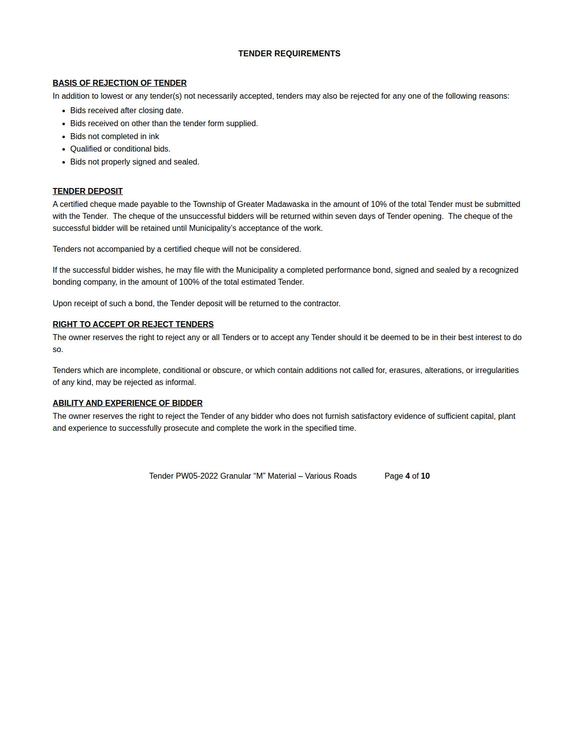TENDER REQUIREMENTS
BASIS OF REJECTION OF TENDER
In addition to lowest or any tender(s) not necessarily accepted, tenders may also be rejected for any one of the following reasons:
Bids received after closing date.
Bids received on other than the tender form supplied.
Bids not completed in ink
Qualified or conditional bids.
Bids not properly signed and sealed.
TENDER DEPOSIT
A certified cheque made payable to the Township of Greater Madawaska in the amount of 10% of the total Tender must be submitted with the Tender. The cheque of the unsuccessful bidders will be returned within seven days of Tender opening. The cheque of the successful bidder will be retained until Municipality’s acceptance of the work.
Tenders not accompanied by a certified cheque will not be considered.
If the successful bidder wishes, he may file with the Municipality a completed performance bond, signed and sealed by a recognized bonding company, in the amount of 100% of the total estimated Tender.
Upon receipt of such a bond, the Tender deposit will be returned to the contractor.
RIGHT TO ACCEPT OR REJECT TENDERS
The owner reserves the right to reject any or all Tenders or to accept any Tender should it be deemed to be in their best interest to do so.
Tenders which are incomplete, conditional or obscure, or which contain additions not called for, erasures, alterations, or irregularities of any kind, may be rejected as informal.
ABILITY AND EXPERIENCE OF BIDDER
The owner reserves the right to reject the Tender of any bidder who does not furnish satisfactory evidence of sufficient capital, plant and experience to successfully prosecute and complete the work in the specified time.
Tender PW05-2022 Granular “M” Material – Various Roads Page 4 of 10